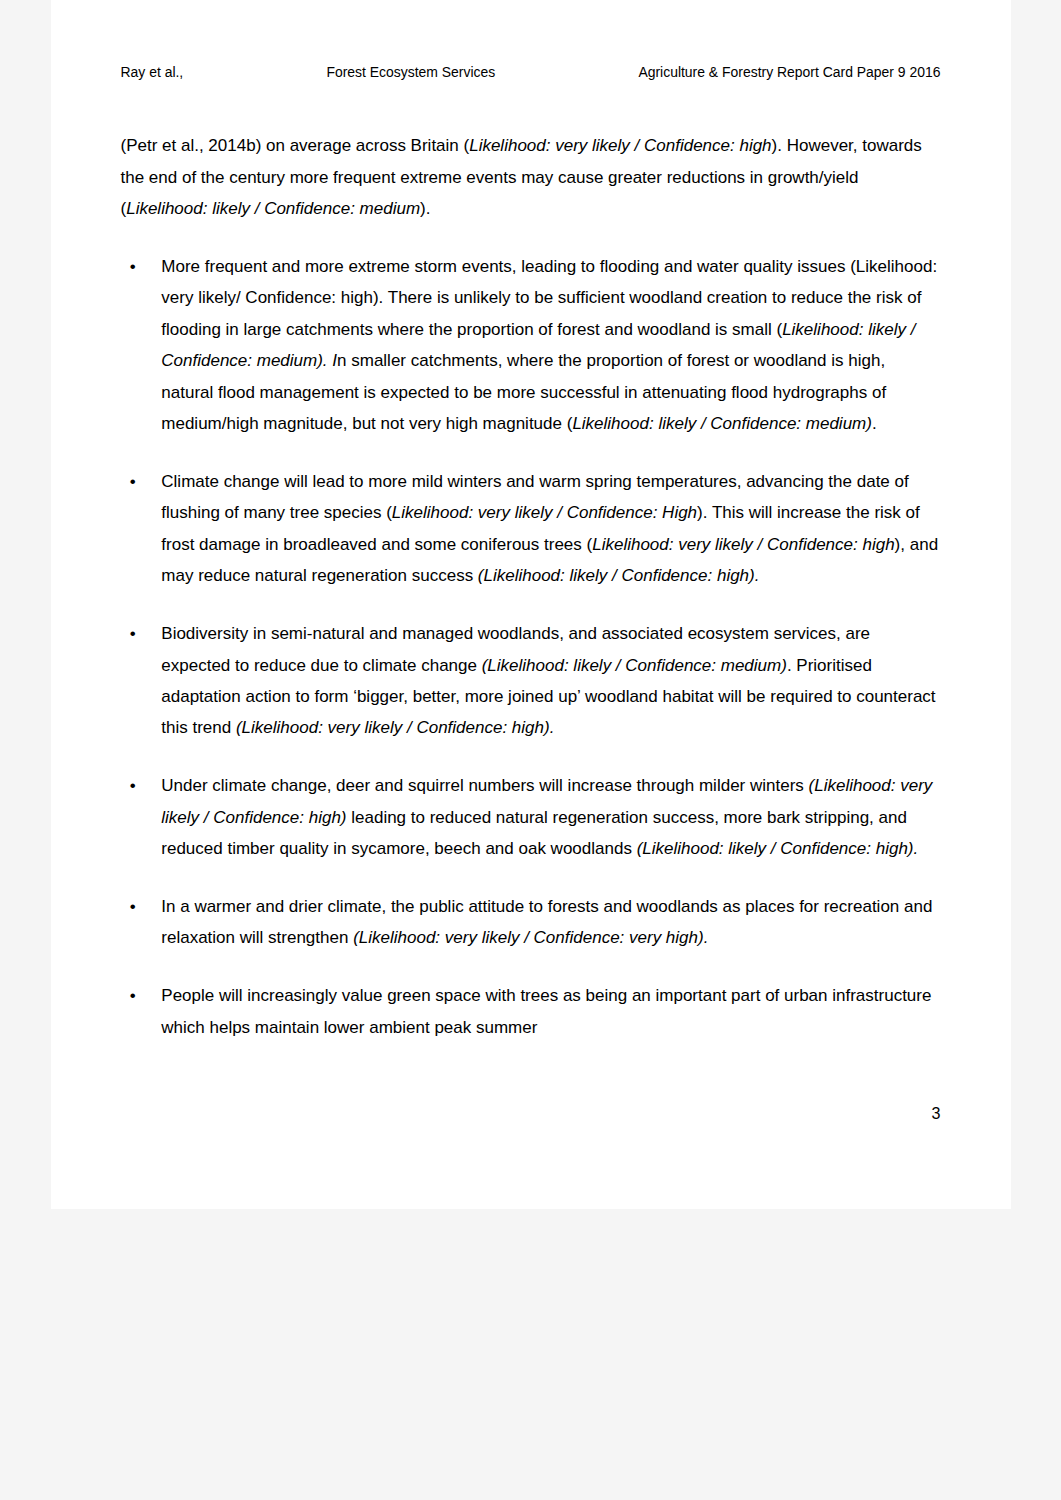Ray et al.,
Forest Ecosystem Services
Agriculture & Forestry Report Card Paper 9 2016
(Petr et al., 2014b) on average across Britain (Likelihood: very likely / Confidence: high). However, towards the end of the century more frequent extreme events may cause greater reductions in growth/yield (Likelihood: likely / Confidence: medium).
More frequent and more extreme storm events, leading to flooding and water quality issues (Likelihood: very likely/ Confidence: high). There is unlikely to be sufficient woodland creation to reduce the risk of flooding in large catchments where the proportion of forest and woodland is small (Likelihood: likely / Confidence: medium). In smaller catchments, where the proportion of forest or woodland is high, natural flood management is expected to be more successful in attenuating flood hydrographs of medium/high magnitude, but not very high magnitude (Likelihood: likely / Confidence: medium).
Climate change will lead to more mild winters and warm spring temperatures, advancing the date of flushing of many tree species (Likelihood: very likely / Confidence: High). This will increase the risk of frost damage in broadleaved and some coniferous trees (Likelihood: very likely / Confidence: high), and may reduce natural regeneration success (Likelihood: likely / Confidence: high).
Biodiversity in semi-natural and managed woodlands, and associated ecosystem services, are expected to reduce due to climate change (Likelihood: likely / Confidence: medium). Prioritised adaptation action to form ‘bigger, better, more joined up’ woodland habitat will be required to counteract this trend (Likelihood: very likely / Confidence: high).
Under climate change, deer and squirrel numbers will increase through milder winters (Likelihood: very likely / Confidence: high) leading to reduced natural regeneration success, more bark stripping, and reduced timber quality in sycamore, beech and oak woodlands (Likelihood: likely / Confidence: high).
In a warmer and drier climate, the public attitude to forests and woodlands as places for recreation and relaxation will strengthen (Likelihood: very likely / Confidence: very high).
People will increasingly value green space with trees as being an important part of urban infrastructure which helps maintain lower ambient peak summer
3